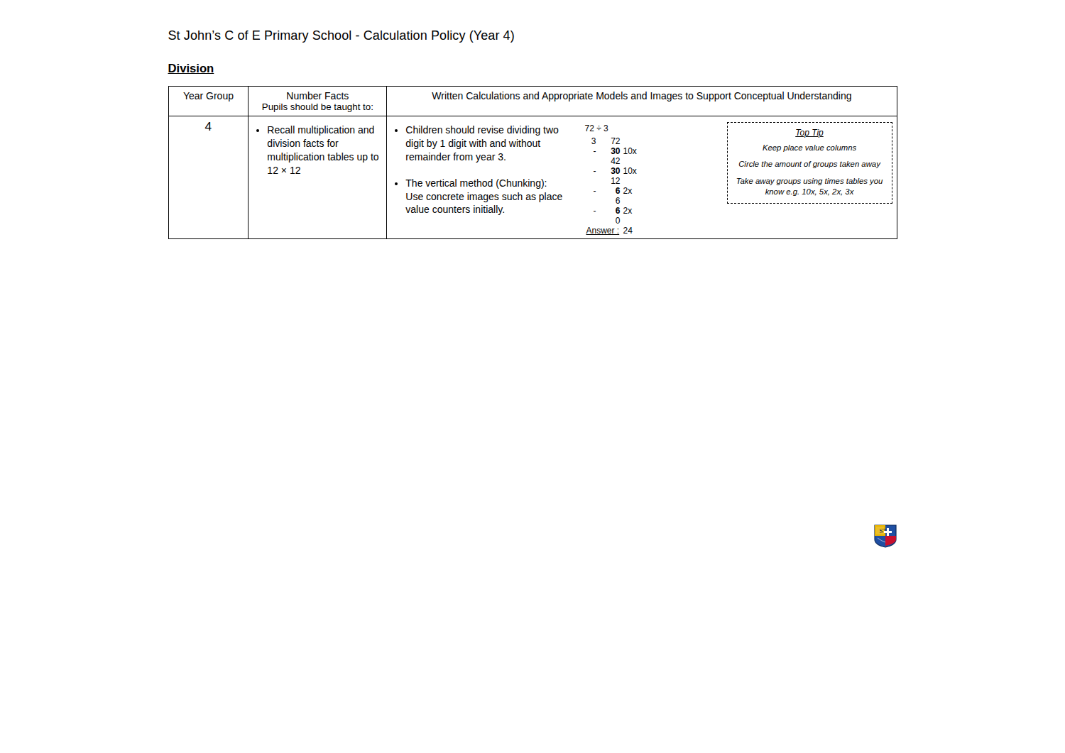St John’s C of E Primary School - Calculation Policy (Year 4)
Division
| Year Group | Number Facts Pupils should be taught to: | Written Calculations and Appropriate Models and Images to Support Conceptual Understanding |
| --- | --- | --- |
| 4 | Recall multiplication and division facts for multiplication tables up to 12 × 12 | Children should revise dividing two digit by 1 digit with and without remainder from year 3. The vertical method (Chunking): Use concrete images such as place value counters initially. 72 ÷ 3 / 3 / 72 / / / - / 30 / 10x / / / 42 / / / - / 30 / 10x / / / 12 / / / - / 6 / 2x / / / 6 / / / - / 6 / 2x / / / 0 / / / Answer : / 24 / Top Tip Keep place value columns Circle the amount of groups taken away Take away groups using times tables you know e.g. 10x, 5x, 2x, 3x |
ST